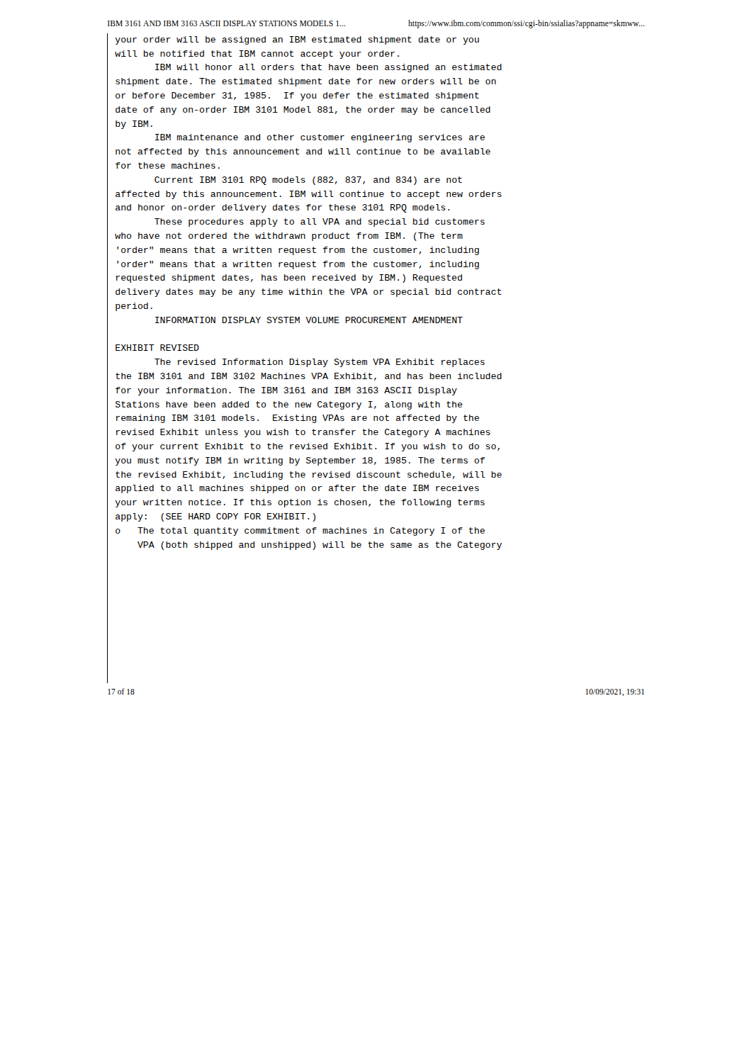IBM 3161 AND IBM 3163 ASCII DISPLAY STATIONS MODELS 1...
https://www.ibm.com/common/ssi/cgi-bin/ssialias?appname=skmww...
your order will be assigned an IBM estimated shipment date or you
will be notified that IBM cannot accept your order.
       IBM will honor all orders that have been assigned an estimated
shipment date. The estimated shipment date for new orders will be on
or before December 31, 1985.  If you defer the estimated shipment
date of any on-order IBM 3101 Model 881, the order may be cancelled
by IBM.
       IBM maintenance and other customer engineering services are
not affected by this announcement and will continue to be available
for these machines.
       Current IBM 3101 RPQ models (882, 837, and 834) are not
affected by this announcement. IBM will continue to accept new orders
and honor on-order delivery dates for these 3101 RPQ models.
       These procedures apply to all VPA and special bid customers
who have not ordered the withdrawn product from IBM. (The term
'order" means that a written request from the customer, including
'order" means that a written request from the customer, including
requested shipment dates, has been received by IBM.) Requested
delivery dates may be any time within the VPA or special bid contract
period.
       INFORMATION DISPLAY SYSTEM VOLUME PROCUREMENT AMENDMENT

EXHIBIT REVISED
       The revised Information Display System VPA Exhibit replaces
the IBM 3101 and IBM 3102 Machines VPA Exhibit, and has been included
for your information. The IBM 3161 and IBM 3163 ASCII Display
Stations have been added to the new Category I, along with the
remaining IBM 3101 models.  Existing VPAs are not affected by the
revised Exhibit unless you wish to transfer the Category A machines
of your current Exhibit to the revised Exhibit. If you wish to do so,
you must notify IBM in writing by September 18, 1985. The terms of
the revised Exhibit, including the revised discount schedule, will be
applied to all machines shipped on or after the date IBM receives
your written notice. If this option is chosen, the following terms
apply:  (SEE HARD COPY FOR EXHIBIT.)
o   The total quantity commitment of machines in Category I of the
    VPA (both shipped and unshipped) will be the same as the Category
17 of 18
10/09/2021, 19:31